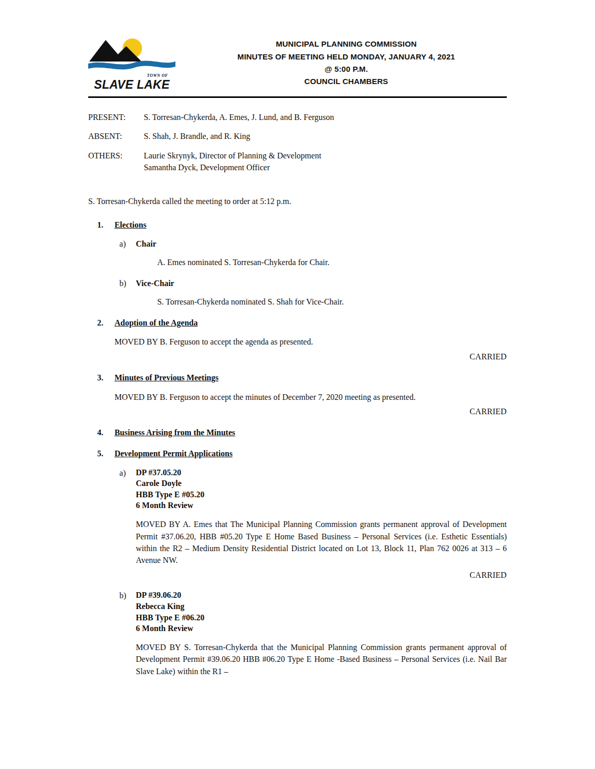TOWN OF
SLAVE LAKE
MUNICIPAL PLANNING COMMISSION
MINUTES OF MEETING HELD MONDAY, JANUARY 4, 2021
@ 5:00 P.M.
COUNCIL CHAMBERS
| PRESENT: | S. Torresan-Chykerda, A. Emes, J. Lund, and B. Ferguson |
| ABSENT: | S. Shah, J. Brandle, and R. King |
| OTHERS: | Laurie Skrynyk, Director of Planning & Development Samantha Dyck, Development Officer |
S. Torresan-Chykerda called the meeting to order at 5:12 p.m.
1. Elections
a) Chair
A. Emes nominated S. Torresan-Chykerda for Chair.
b) Vice-Chair
S. Torresan-Chykerda nominated S. Shah for Vice-Chair.
2. Adoption of the Agenda
MOVED BY B. Ferguson to accept the agenda as presented.
CARRIED
3. Minutes of Previous Meetings
MOVED BY B. Ferguson to accept the minutes of December 7, 2020 meeting as presented.
CARRIED
4. Business Arising from the Minutes
5. Development Permit Applications
a)
DP #37.05.20
Carole Doyle
HBB Type E #05.20
6 Month Review
MOVED BY A. Emes that The Municipal Planning Commission grants permanent approval of Development Permit #37.06.20, HBB #05.20 Type E Home Based Business – Personal Services (i.e. Esthetic Essentials) within the R2 – Medium Density Residential District located on Lot 13, Block 11, Plan 762 0026 at 313 – 6 Avenue NW.
CARRIED
b)
DP #39.06.20
Rebecca King
HBB Type E #06.20
6 Month Review
MOVED BY S. Torresan-Chykerda that the Municipal Planning Commission grants permanent approval of Development Permit #39.06.20 HBB #06.20 Type E Home -Based Business – Personal Services (i.e. Nail Bar Slave Lake) within the R1 –